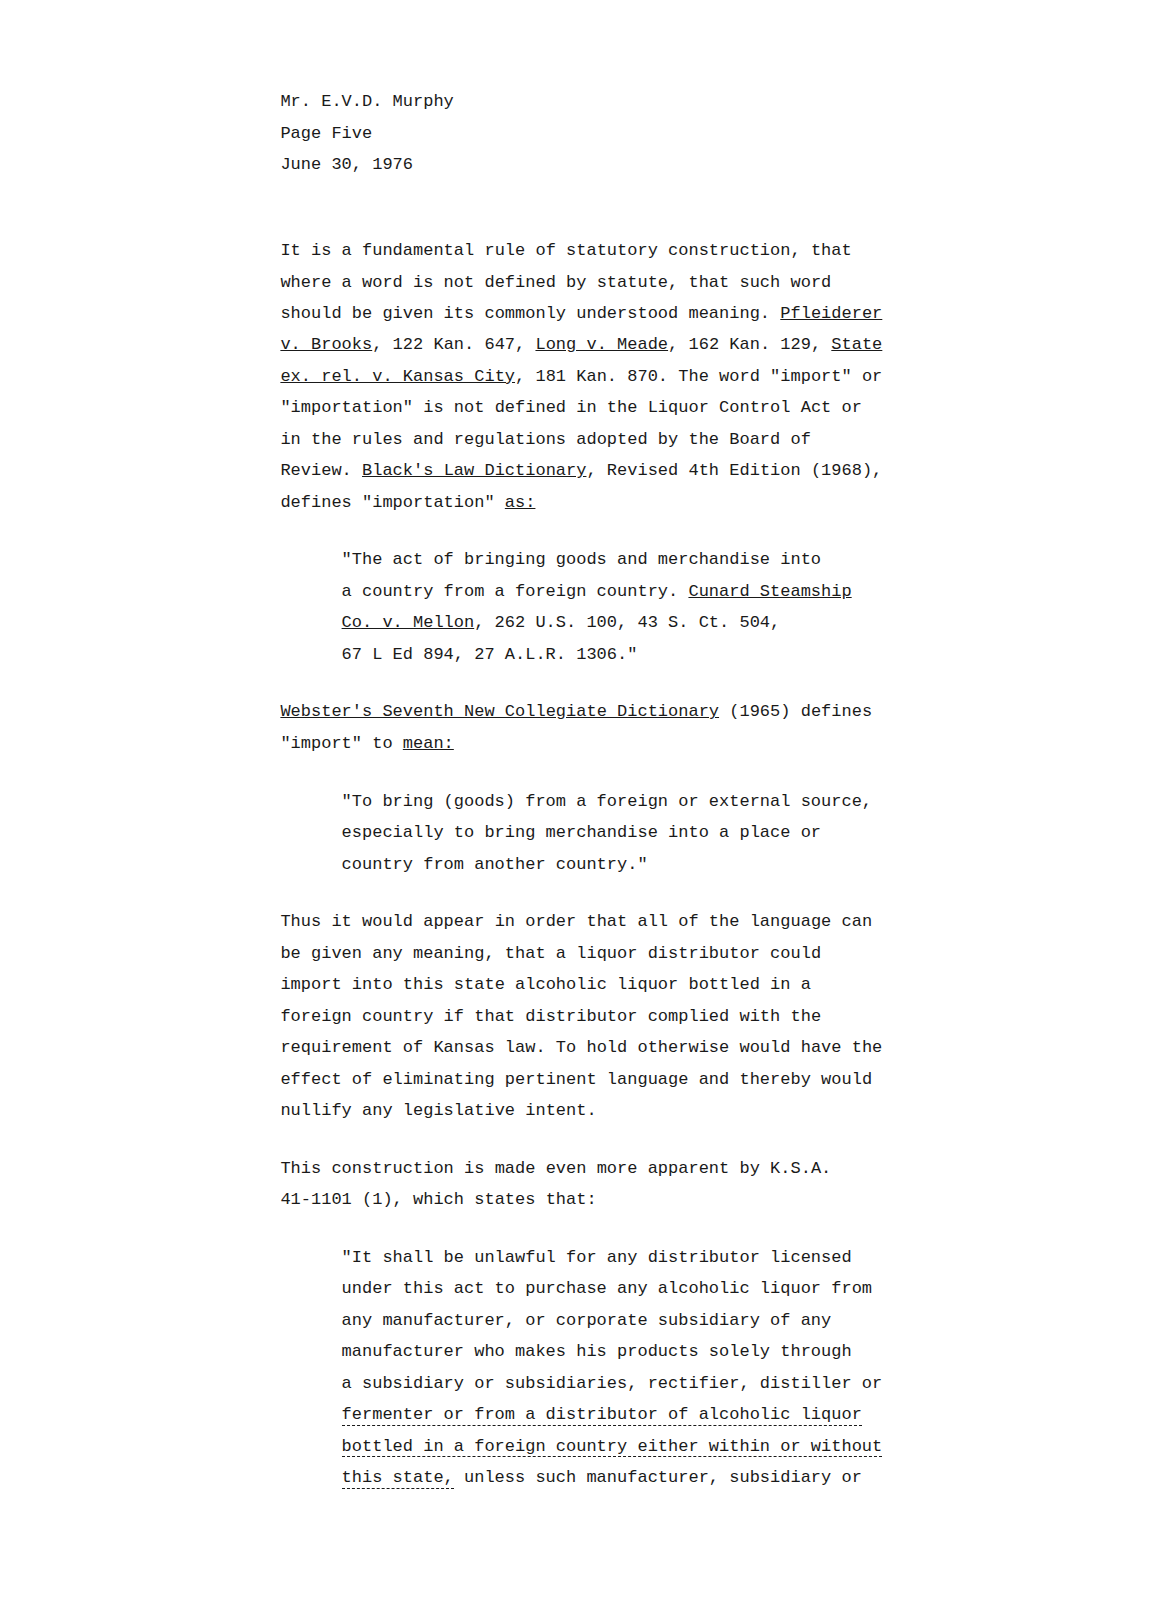Mr. E.V.D. Murphy
Page Five
June 30, 1976
It is a fundamental rule of statutory construction, that where a word is not defined by statute, that such word should be given its commonly understood meaning. Pfleiderer v. Brooks, 122 Kan. 647, Long v. Meade, 162 Kan. 129, State ex. rel. v. Kansas City, 181 Kan. 870. The word "import" or "importation" is not defined in the Liquor Control Act or in the rules and regulations adopted by the Board of Review. Black's Law Dictionary, Revised 4th Edition (1968), defines "importation" as:
"The act of bringing goods and merchandise into
a country from a foreign country. Cunard Steamship
Co. v. Mellon, 262 U.S. 100, 43 S. Ct. 504,
67 L Ed 894, 27 A.L.R. 1306."
Webster's Seventh New Collegiate Dictionary (1965) defines "import" to mean:
"To bring (goods) from a foreign or external source,
especially to bring merchandise into a place or
country from another country."
Thus it would appear in order that all of the language can be given any meaning, that a liquor distributor could import into this state alcoholic liquor bottled in a foreign country if that distributor complied with the requirement of Kansas law. To hold otherwise would have the effect of eliminating pertinent language and thereby would nullify any legislative intent.
This construction is made even more apparent by K.S.A. 41‑1101 (1), which states that:
"It shall be unlawful for any distributor licensed
under this act to purchase any alcoholic liquor from
any manufacturer, or corporate subsidiary of any
manufacturer who makes his products solely through
a subsidiary or subsidiaries, rectifier, distiller or
fermenter or from a distributor of alcoholic liquor
bottled in a foreign country either within or without
this state, unless such manufacturer, subsidiary or